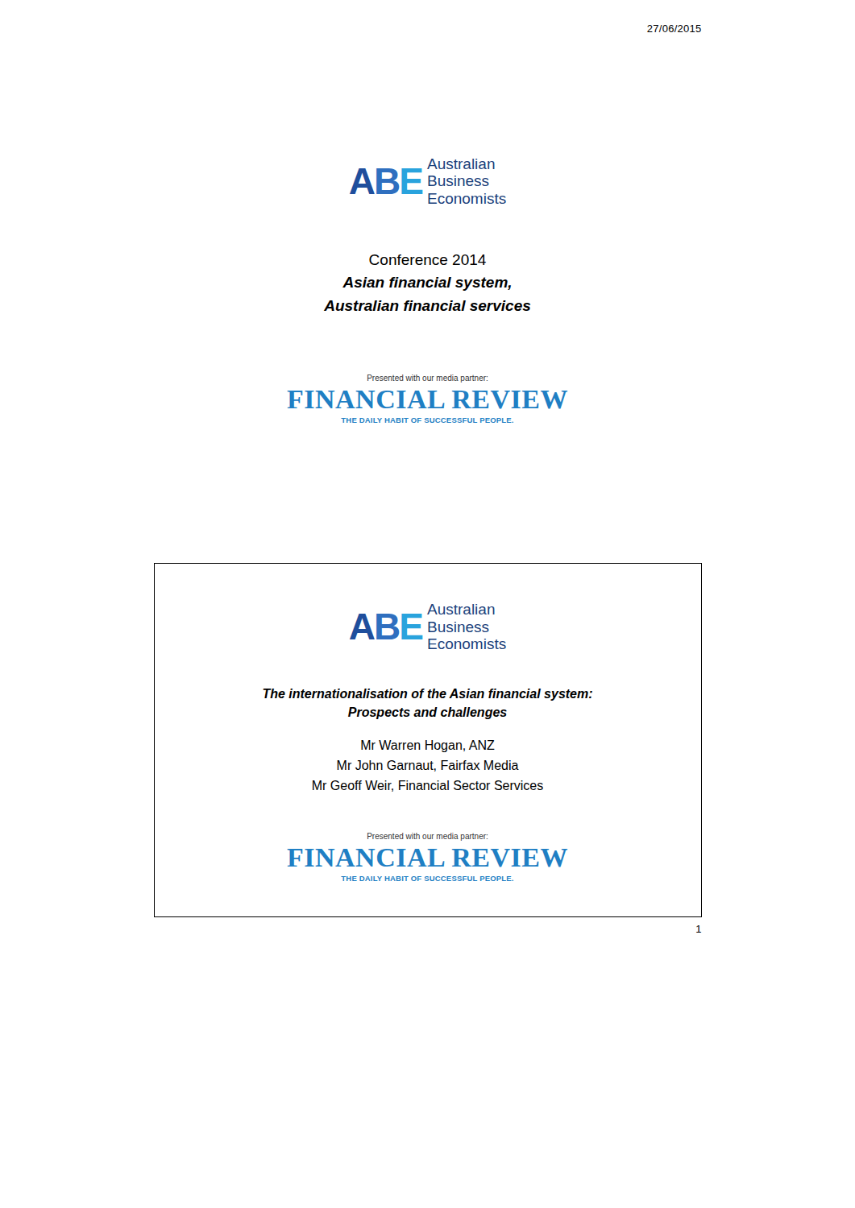27/06/2015
ABE Australian Business Economists
Conference 2014
Asian financial system,
Australian financial services
Presented with our media partner:
FINANCIAL REVIEW
THE DAILY HABIT OF SUCCESSFUL PEOPLE.
ABE Australian Business Economists
The internationalisation of the Asian financial system:
Prospects and challenges
Mr Warren Hogan, ANZ
Mr John Garnaut, Fairfax Media
Mr Geoff Weir, Financial Sector Services
Presented with our media partner:
FINANCIAL REVIEW
THE DAILY HABIT OF SUCCESSFUL PEOPLE.
1